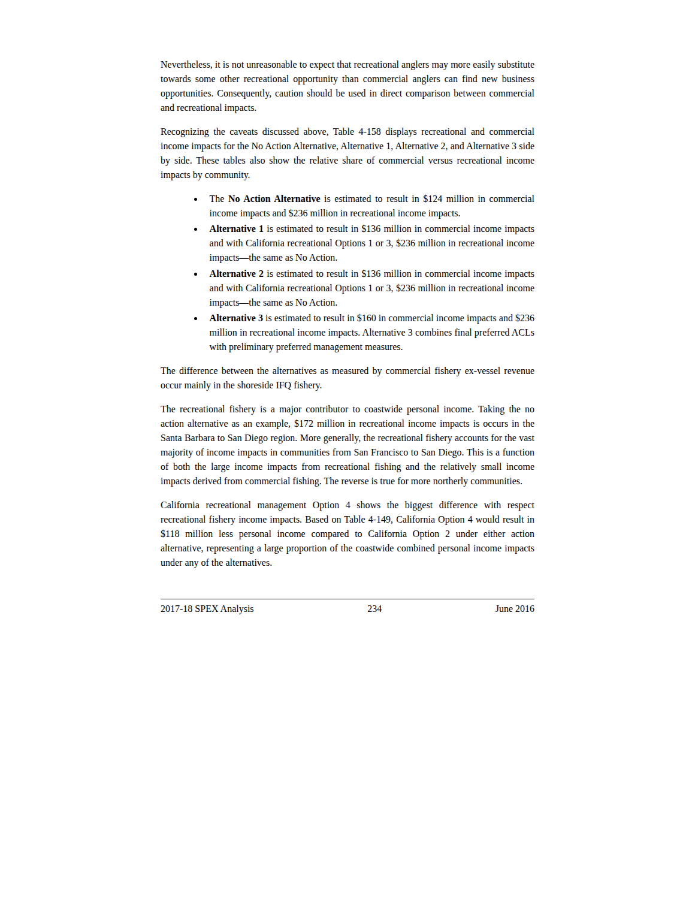Nevertheless, it is not unreasonable to expect that recreational anglers may more easily substitute towards some other recreational opportunity than commercial anglers can find new business opportunities. Consequently, caution should be used in direct comparison between commercial and recreational impacts.
Recognizing the caveats discussed above, Table 4-158 displays recreational and commercial income impacts for the No Action Alternative, Alternative 1, Alternative 2, and Alternative 3 side by side. These tables also show the relative share of commercial versus recreational income impacts by community.
The No Action Alternative is estimated to result in $124 million in commercial income impacts and $236 million in recreational income impacts.
Alternative 1 is estimated to result in $136 million in commercial income impacts and with California recreational Options 1 or 3, $236 million in recreational income impacts—the same as No Action.
Alternative 2 is estimated to result in $136 million in commercial income impacts and with California recreational Options 1 or 3, $236 million in recreational income impacts—the same as No Action.
Alternative 3 is estimated to result in $160 in commercial income impacts and $236 million in recreational income impacts. Alternative 3 combines final preferred ACLs with preliminary preferred management measures.
The difference between the alternatives as measured by commercial fishery ex-vessel revenue occur mainly in the shoreside IFQ fishery.
The recreational fishery is a major contributor to coastwide personal income. Taking the no action alternative as an example, $172 million in recreational income impacts is occurs in the Santa Barbara to San Diego region. More generally, the recreational fishery accounts for the vast majority of income impacts in communities from San Francisco to San Diego. This is a function of both the large income impacts from recreational fishing and the relatively small income impacts derived from commercial fishing. The reverse is true for more northerly communities.
California recreational management Option 4 shows the biggest difference with respect recreational fishery income impacts. Based on Table 4-149, California Option 4 would result in $118 million less personal income compared to California Option 2 under either action alternative, representing a large proportion of the coastwide combined personal income impacts under any of the alternatives.
2017-18 SPEX Analysis 234 June 2016